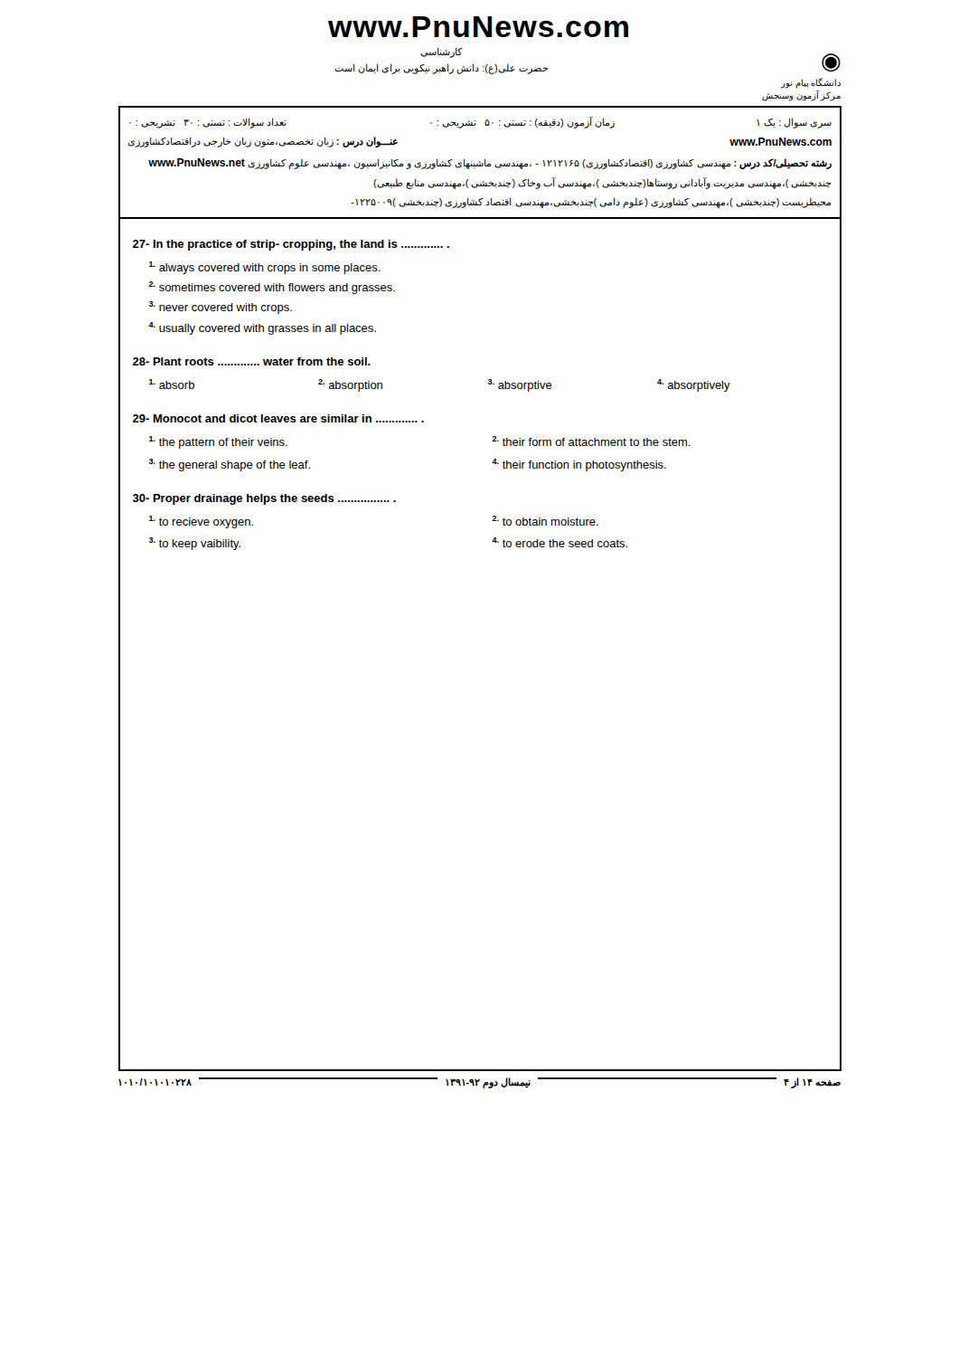www.PnuNews.com
کارشناسی
حضرت علی(ع): دانش راهبر نیکویی برای ایمان است
◉
دانشگاه پیام نور
مرکز آزمون وسنجش
سری سوال : یک ۱ زمان آزمون (دقیقه) : تستی : ۵۰ تشریحی : ۰ تعداد سوالات : تستی : ۳۰ تشریحی : ۰
www.PnuNews.com عنـــوان درس : زبان تخصصی،متون زبان خارجی دراقتصادکشاورزی
رشته تحصیلی/کد درس : مهندسی کشاورزی (اقتصادکشاورزی) ۱۲۱۲۱۶۵ - ،مهندسی ماشینهای کشاورزی و مکانیزاسیون ،مهندسی علوم کشاورزی www.PnuNews.net
چندبخشی )،مهندسی مدیریت وآبادانی روستاها(چندبخشی )،مهندسی آب وخاک (چندبخشی )،مهندسی منابع طبیعی)
محیطزیست (چندبخشی )،مهندسی کشاورزی (علوم دامی )چندبخشی،مهندسی اقتصاد کشاورزی (چندبخشی )۱۲۲۵۰۰۹-
27- In the practice of strip- cropping, the land is ............. .
1. always covered with crops in some places.
2. sometimes covered with flowers and grasses.
3. never covered with crops.
4. usually covered with grasses in all places.
28- Plant roots ............. water from the soil.
1. absorb
2. absorption
3. absorptive
4. absorptively
29- Monocot and dicot leaves are similar in ............. .
1. the pattern of their veins.
2. their form of attachment to the stem.
3. the general shape of the leaf.
4. their function in photosynthesis.
30- Proper drainage helps the seeds ................ .
1. to recieve oxygen.
2. to obtain moisture.
3. to keep vaibility.
4. to erode the seed coats.
صفحه ۱۴ از ۴ نیمسال دوم ۹۲-۱۳۹۱ ۱۰۱۰/۱۰۱۰۱۰۲۲۸